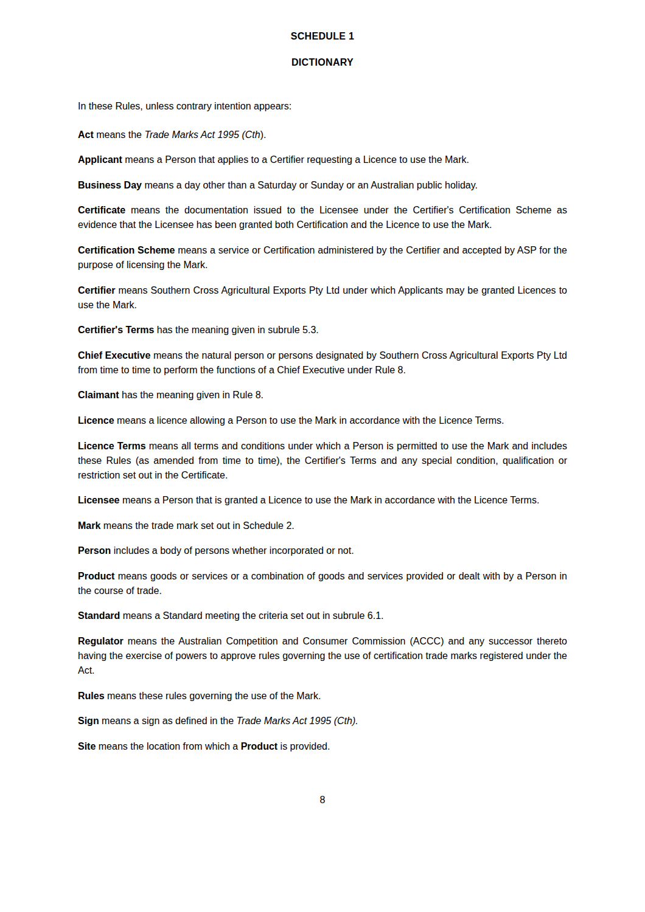SCHEDULE 1
DICTIONARY
In these Rules, unless contrary intention appears:
Act means the Trade Marks Act 1995 (Cth).
Applicant means a Person that applies to a Certifier requesting a Licence to use the Mark.
Business Day means a day other than a Saturday or Sunday or an Australian public holiday.
Certificate means the documentation issued to the Licensee under the Certifier's Certification Scheme as evidence that the Licensee has been granted both Certification and the Licence to use the Mark.
Certification Scheme means a service or Certification administered by the Certifier and accepted by ASP for the purpose of licensing the Mark.
Certifier means Southern Cross Agricultural Exports Pty Ltd under which Applicants may be granted Licences to use the Mark.
Certifier's Terms has the meaning given in subrule 5.3.
Chief Executive means the natural person or persons designated by Southern Cross Agricultural Exports Pty Ltd from time to time to perform the functions of a Chief Executive under Rule 8.
Claimant has the meaning given in Rule 8.
Licence means a licence allowing a Person to use the Mark in accordance with the Licence Terms.
Licence Terms means all terms and conditions under which a Person is permitted to use the Mark and includes these Rules (as amended from time to time), the Certifier's Terms and any special condition, qualification or restriction set out in the Certificate.
Licensee means a Person that is granted a Licence to use the Mark in accordance with the Licence Terms.
Mark means the trade mark set out in Schedule 2.
Person includes a body of persons whether incorporated or not.
Product means goods or services or a combination of goods and services provided or dealt with by a Person in the course of trade.
Standard means a Standard meeting the criteria set out in subrule 6.1.
Regulator means the Australian Competition and Consumer Commission (ACCC) and any successor thereto having the exercise of powers to approve rules governing the use of certification trade marks registered under the Act.
Rules means these rules governing the use of the Mark.
Sign means a sign as defined in the Trade Marks Act 1995 (Cth).
Site means the location from which a Product is provided.
8